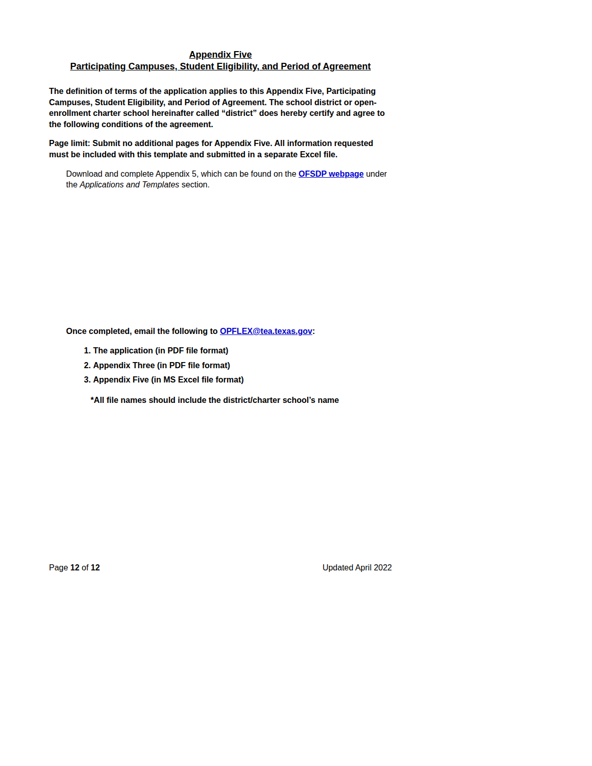Appendix Five
Participating Campuses, Student Eligibility, and Period of Agreement
The definition of terms of the application applies to this Appendix Five, Participating Campuses, Student Eligibility, and Period of Agreement. The school district or open-enrollment charter school hereinafter called “district” does hereby certify and agree to the following conditions of the agreement.
Page limit: Submit no additional pages for Appendix Five. All information requested must be included with this template and submitted in a separate Excel file.
Download and complete Appendix 5, which can be found on the OFSDP webpage under the Applications and Templates section.
Once completed, email the following to OPFLEX@tea.texas.gov:
The application (in PDF file format)
Appendix Three (in PDF file format)
Appendix Five (in MS Excel file format)
*All file names should include the district/charter school’s name
Page 12 of 12 Updated April 2022